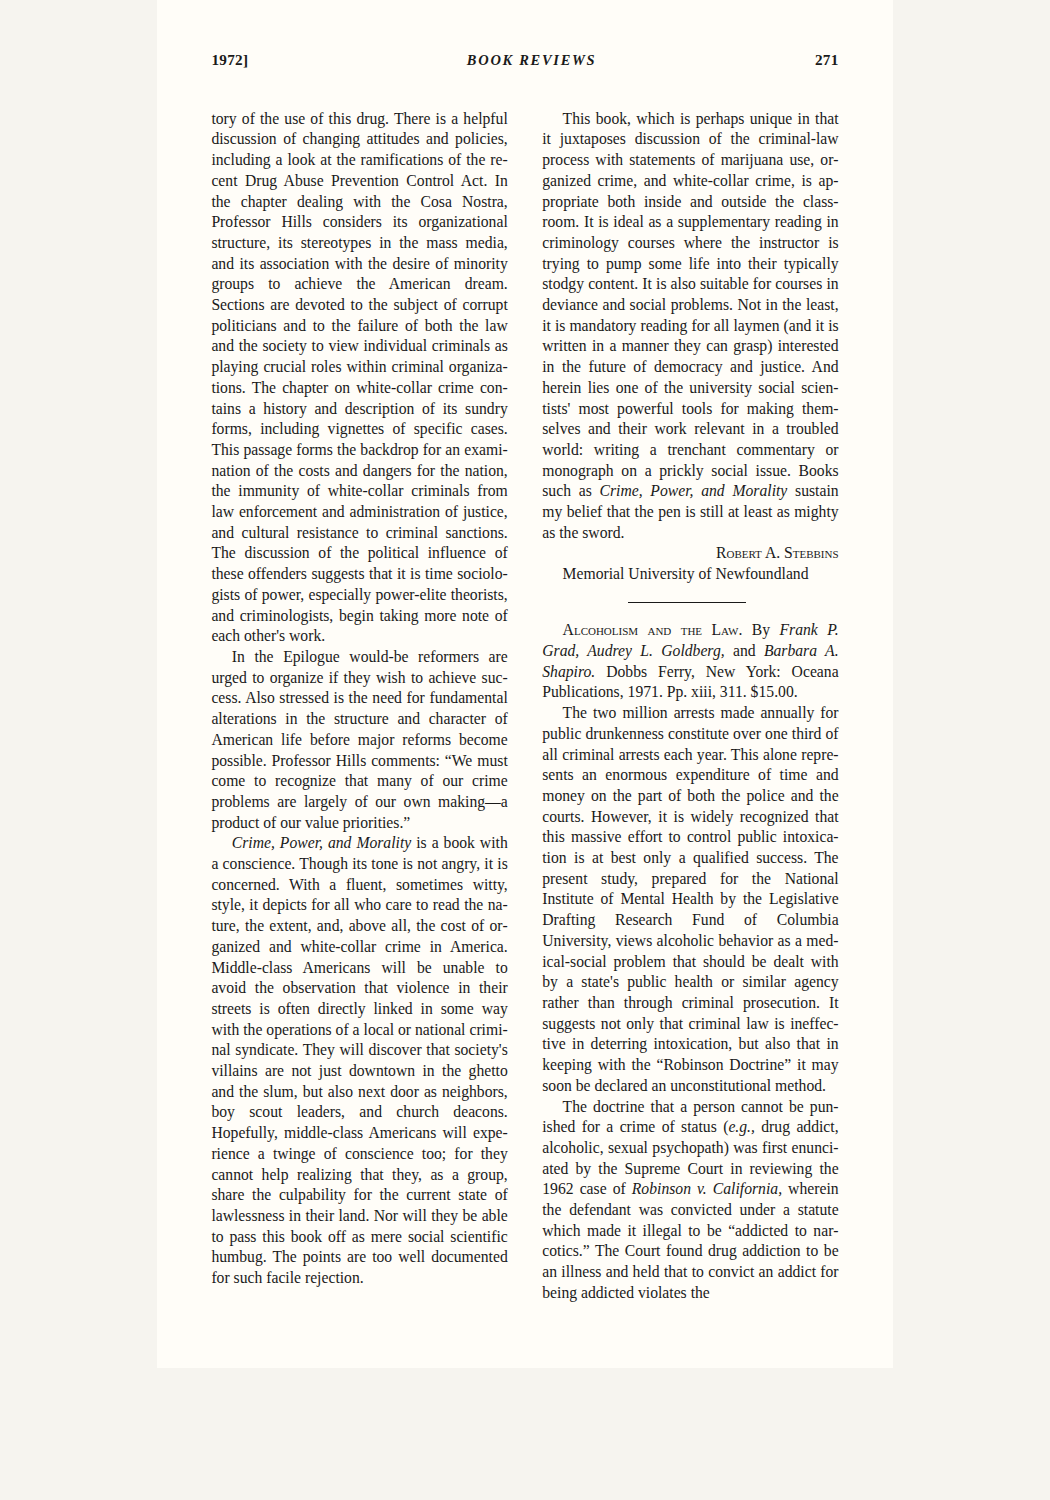1972] Book Reviews 271
tory of the use of this drug. There is a helpful discussion of changing attitudes and policies, including a look at the ramifications of the recent Drug Abuse Prevention Control Act. In the chapter dealing with the Cosa Nostra, Professor Hills considers its organizational structure, its stereotypes in the mass media, and its association with the desire of minority groups to achieve the American dream. Sections are devoted to the subject of corrupt politicians and to the failure of both the law and the society to view individual criminals as playing crucial roles within criminal organizations. The chapter on white-collar crime contains a history and description of its sundry forms, including vignettes of specific cases. This passage forms the backdrop for an examination of the costs and dangers for the nation, the immunity of white-collar criminals from law enforcement and administration of justice, and cultural resistance to criminal sanctions. The discussion of the political influence of these offenders suggests that it is time sociologists of power, especially power-elite theorists, and criminologists, begin taking more note of each other's work.
In the Epilogue would-be reformers are urged to organize if they wish to achieve success. Also stressed is the need for fundamental alterations in the structure and character of American life before major reforms become possible. Professor Hills comments: “We must come to recognize that many of our crime problems are largely of our own making—a product of our value priorities.”
Crime, Power, and Morality is a book with a conscience. Though its tone is not angry, it is concerned. With a fluent, sometimes witty, style, it depicts for all who care to read the nature, the extent, and, above all, the cost of organized and white-collar crime in America. Middle-class Americans will be unable to avoid the observation that violence in their streets is often directly linked in some way with the operations of a local or national criminal syndicate. They will discover that society's villains are not just downtown in the ghetto and the slum, but also next door as neighbors, boy scout leaders, and church deacons. Hopefully, middle-class Americans will experience a twinge of conscience too; for they cannot help realizing that they, as a group, share the culpability for the current state of lawlessness in their land. Nor will they be able to pass this book off as mere social scientific humbug. The points are too well documented for such facile rejection.
This book, which is perhaps unique in that it juxtaposes discussion of the criminal-law process with statements of marijuana use, organized crime, and white-collar crime, is appropriate both inside and outside the classroom. It is ideal as a supplementary reading in criminology courses where the instructor is trying to pump some life into their typically stodgy content. It is also suitable for courses in deviance and social problems. Not in the least, it is mandatory reading for all laymen (and it is written in a manner they can grasp) interested in the future of democracy and justice. And herein lies one of the university social scientists' most powerful tools for making themselves and their work relevant in a troubled world: writing a trenchant commentary or monograph on a prickly social issue. Books such as Crime, Power, and Morality sustain my belief that the pen is still at least as mighty as the sword.
Robert A. Stebbins
Memorial University of Newfoundland
Alcoholism and the Law. By Frank P. Grad, Audrey L. Goldberg, and Barbara A. Shapiro. Dobbs Ferry, New York: Oceana Publications, 1971. Pp. xiii, 311. $15.00.
The two million arrests made annually for public drunkenness constitute over one third of all criminal arrests each year. This alone represents an enormous expenditure of time and money on the part of both the police and the courts. However, it is widely recognized that this massive effort to control public intoxication is at best only a qualified success. The present study, prepared for the National Institute of Mental Health by the Legislative Drafting Research Fund of Columbia University, views alcoholic behavior as a medical-social problem that should be dealt with by a state's public health or similar agency rather than through criminal prosecution. It suggests not only that criminal law is ineffective in deterring intoxication, but also that in keeping with the “Robinson Doctrine” it may soon be declared an unconstitutional method.
The doctrine that a person cannot be punished for a crime of status (e.g., drug addict, alcoholic, sexual psychopath) was first enunciated by the Supreme Court in reviewing the 1962 case of Robinson v. California, wherein the defendant was convicted under a statute which made it illegal to be “addicted to narcotics.” The Court found drug addiction to be an illness and held that to convict an addict for being addicted violates the